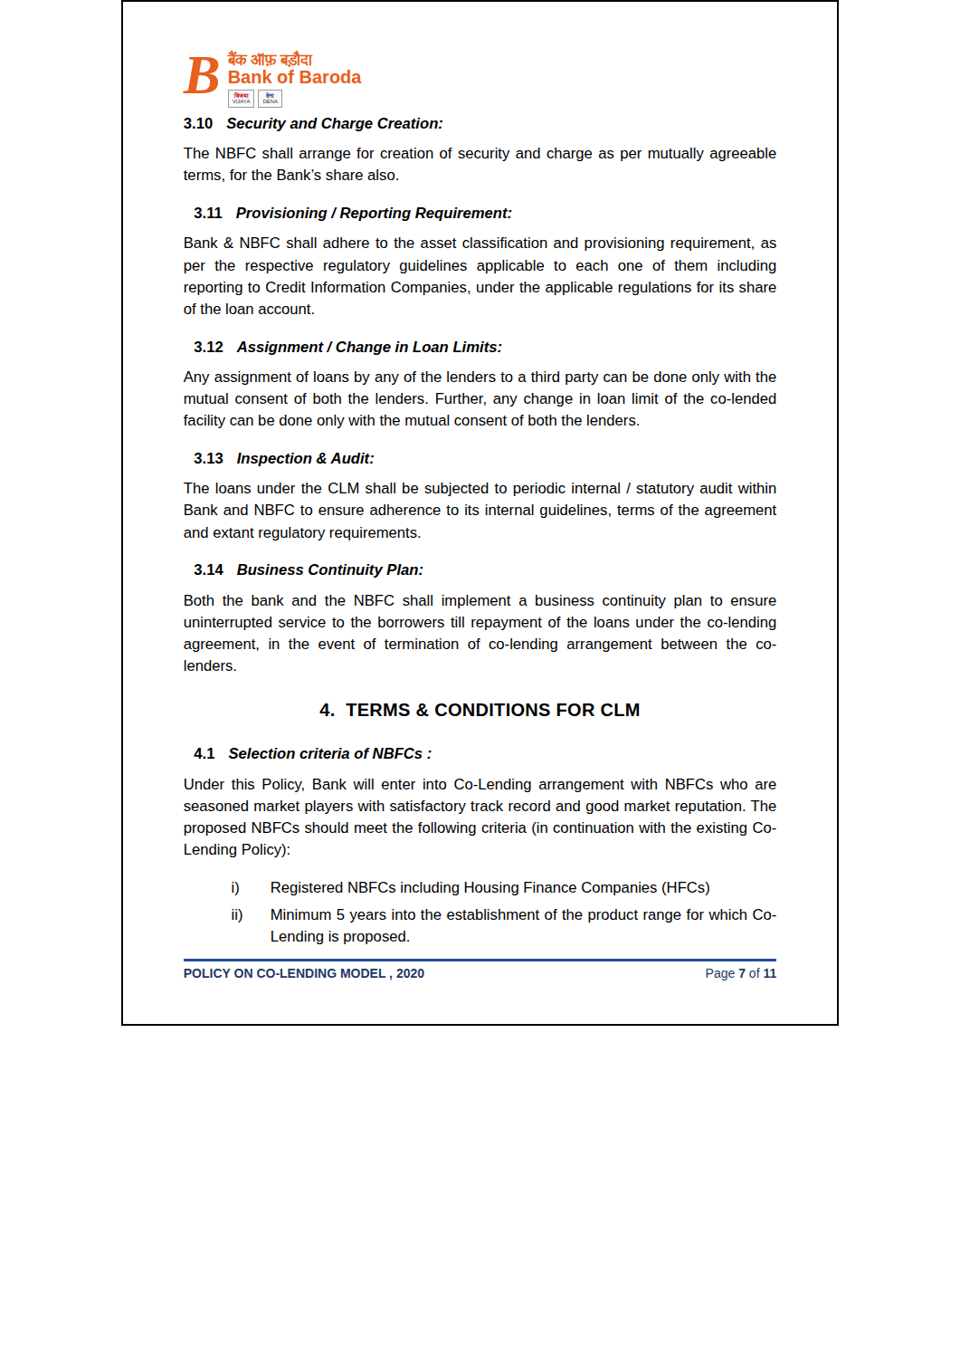B
बैंक ऑफ़ बड़ौदा
Bank of Baroda
विजयाVIJAYA
देनाDENA
3.10 Security and Charge Creation:
The NBFC shall arrange for creation of security and charge as per mutually agreeable terms, for the Bank’s share also.
3.11 Provisioning / Reporting Requirement:
Bank & NBFC shall adhere to the asset classification and provisioning requirement, as per the respective regulatory guidelines applicable to each one of them including reporting to Credit Information Companies, under the applicable regulations for its share of the loan account.
3.12 Assignment / Change in Loan Limits:
Any assignment of loans by any of the lenders to a third party can be done only with the mutual consent of both the lenders. Further, any change in loan limit of the co-lended facility can be done only with the mutual consent of both the lenders.
3.13 Inspection & Audit:
The loans under the CLM shall be subjected to periodic internal / statutory audit within Bank and NBFC to ensure adherence to its internal guidelines, terms of the agreement and extant regulatory requirements.
3.14 Business Continuity Plan:
Both the bank and the NBFC shall implement a business continuity plan to ensure uninterrupted service to the borrowers till repayment of the loans under the co-lending agreement, in the event of termination of co-lending arrangement between the co-lenders.
4. TERMS & CONDITIONS FOR CLM
4.1 Selection criteria of NBFCs :
Under this Policy, Bank will enter into Co-Lending arrangement with NBFCs who are seasoned market players with satisfactory track record and good market reputation. The proposed NBFCs should meet the following criteria (in continuation with the existing Co-Lending Policy):
i) Registered NBFCs including Housing Finance Companies (HFCs)
ii) Minimum 5 years into the establishment of the product range for which Co-Lending is proposed.
POLICY ON CO-LENDING MODEL , 2020
Page 7 of 11